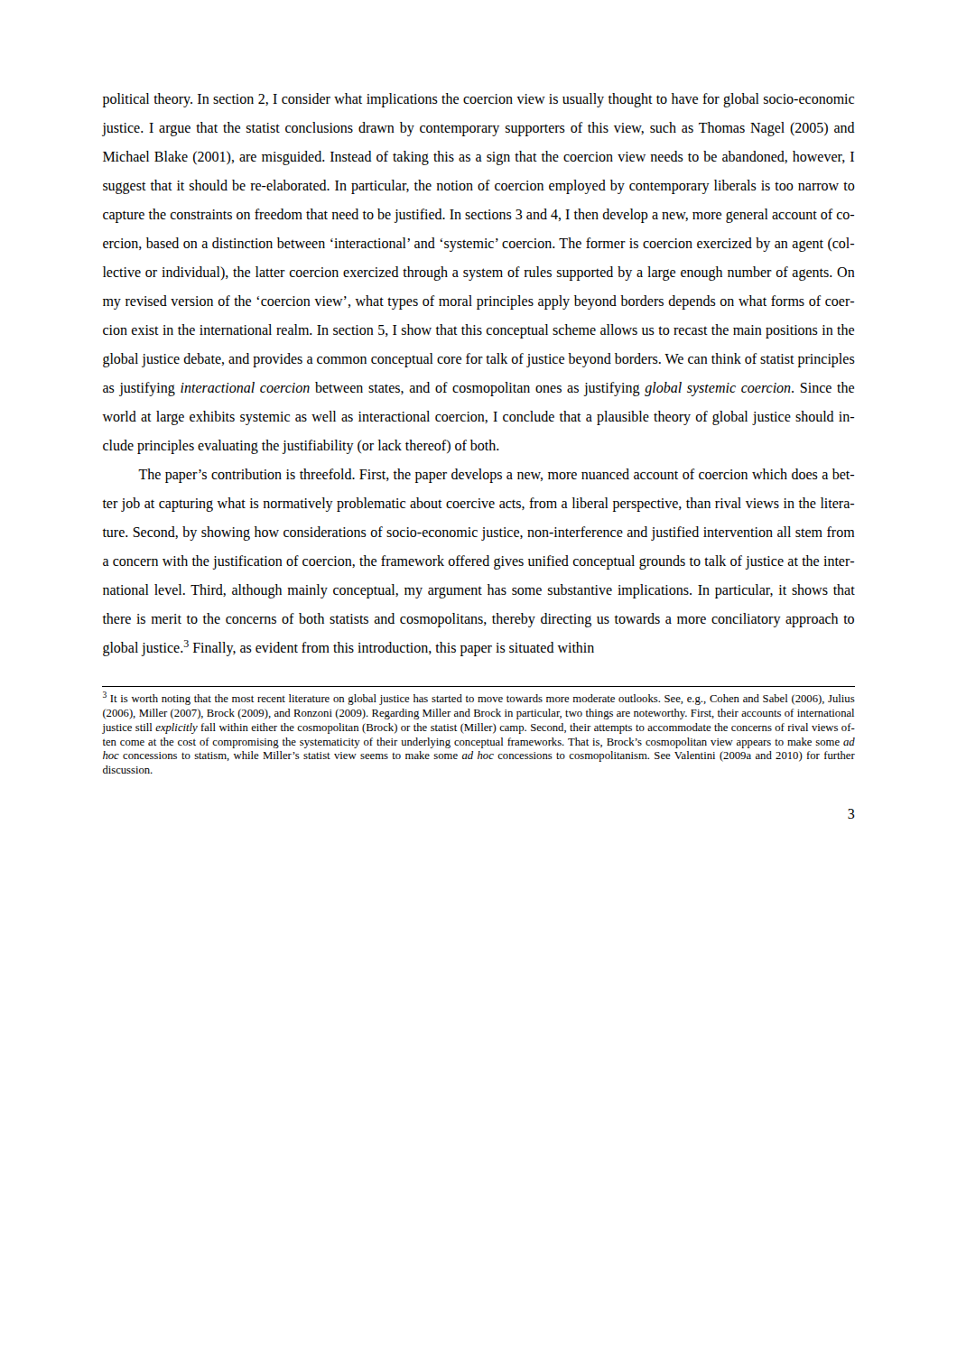political theory. In section 2, I consider what implications the coercion view is usually thought to have for global socio-economic justice. I argue that the statist conclusions drawn by contemporary supporters of this view, such as Thomas Nagel (2005) and Michael Blake (2001), are misguided. Instead of taking this as a sign that the coercion view needs to be abandoned, however, I suggest that it should be re-elaborated. In particular, the notion of coercion employed by contemporary liberals is too narrow to capture the constraints on freedom that need to be justified. In sections 3 and 4, I then develop a new, more general account of coercion, based on a distinction between ‘interactional’ and ‘systemic’ coercion. The former is coercion exercized by an agent (collective or individual), the latter coercion exercized through a system of rules supported by a large enough number of agents. On my revised version of the ‘coercion view’, what types of moral principles apply beyond borders depends on what forms of coercion exist in the international realm. In section 5, I show that this conceptual scheme allows us to recast the main positions in the global justice debate, and provides a common conceptual core for talk of justice beyond borders. We can think of statist principles as justifying interactional coercion between states, and of cosmopolitan ones as justifying global systemic coercion. Since the world at large exhibits systemic as well as interactional coercion, I conclude that a plausible theory of global justice should include principles evaluating the justifiability (or lack thereof) of both.
The paper’s contribution is threefold. First, the paper develops a new, more nuanced account of coercion which does a better job at capturing what is normatively problematic about coercive acts, from a liberal perspective, than rival views in the literature. Second, by showing how considerations of socio-economic justice, non-interference and justified intervention all stem from a concern with the justification of coercion, the framework offered gives unified conceptual grounds to talk of justice at the international level. Third, although mainly conceptual, my argument has some substantive implications. In particular, it shows that there is merit to the concerns of both statists and cosmopolitans, thereby directing us towards a more conciliatory approach to global justice.3 Finally, as evident from this introduction, this paper is situated within
3 It is worth noting that the most recent literature on global justice has started to move towards more moderate outlooks. See, e.g., Cohen and Sabel (2006), Julius (2006), Miller (2007), Brock (2009), and Ronzoni (2009). Regarding Miller and Brock in particular, two things are noteworthy. First, their accounts of international justice still explicitly fall within either the cosmopolitan (Brock) or the statist (Miller) camp. Second, their attempts to accommodate the concerns of rival views often come at the cost of compromising the systematicity of their underlying conceptual frameworks. That is, Brock’s cosmopolitan view appears to make some ad hoc concessions to statism, while Miller’s statist view seems to make some ad hoc concessions to cosmopolitanism. See Valentini (2009a and 2010) for further discussion.
3